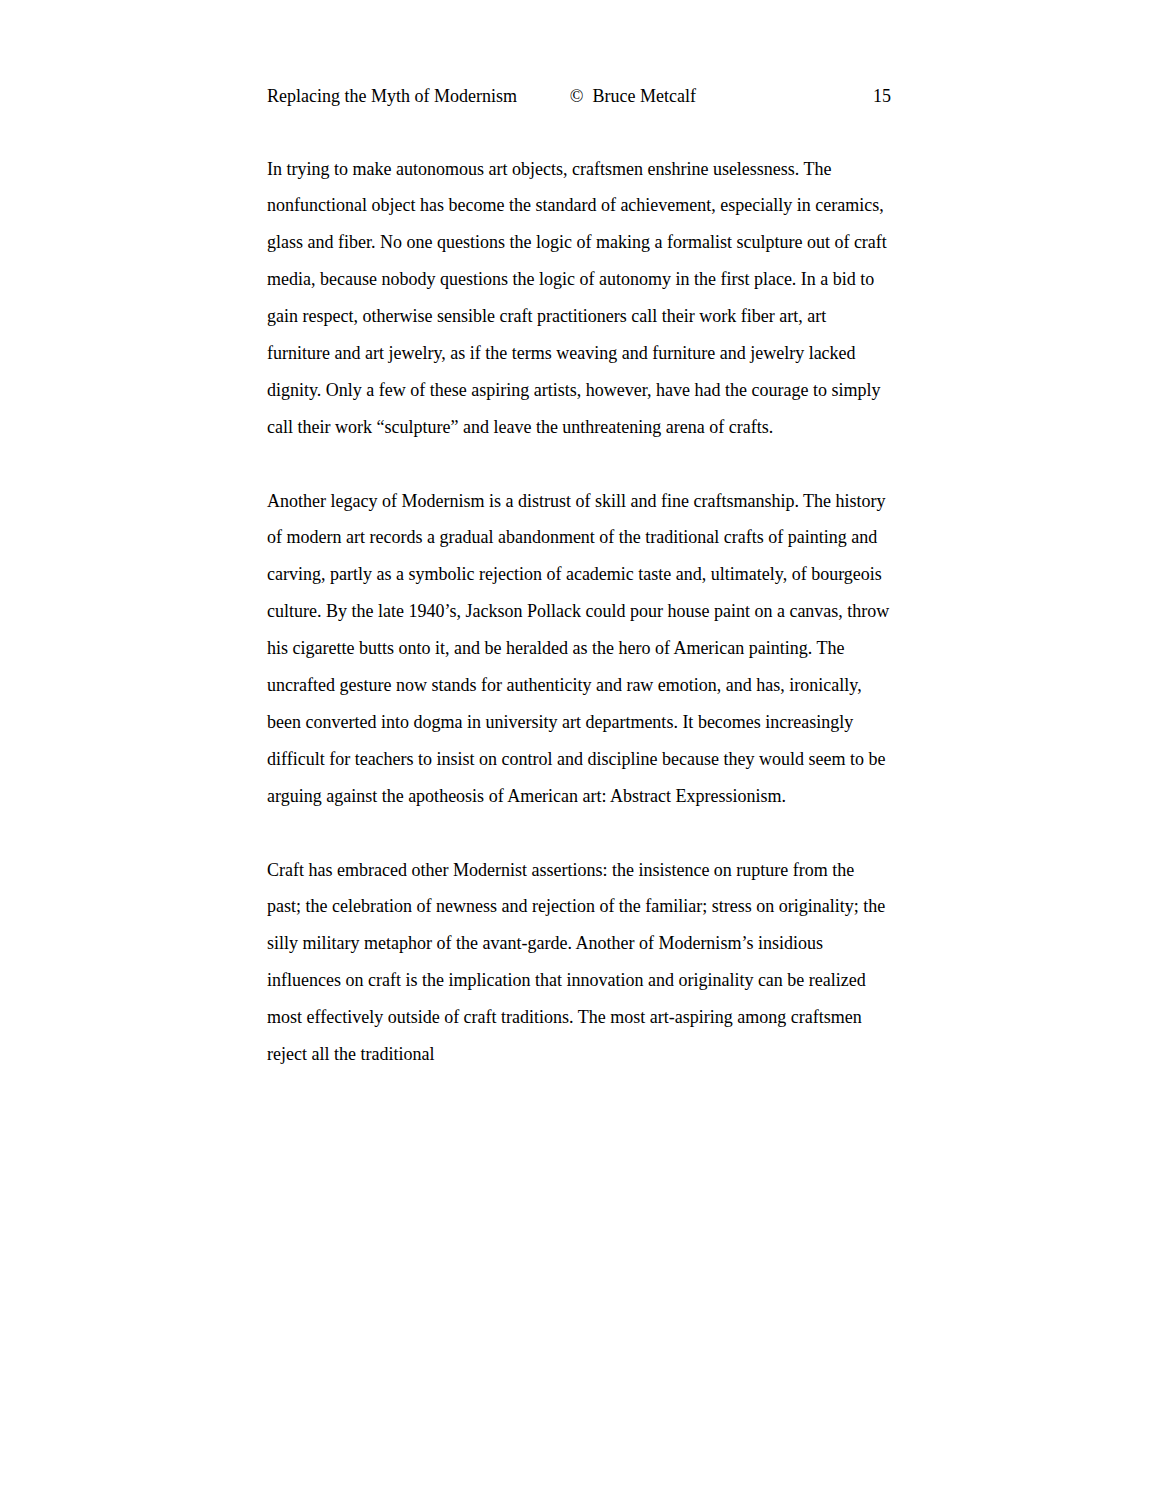Replacing the Myth of Modernism © Bruce Metcalf 15
In trying to make autonomous art objects, craftsmen enshrine uselessness. The nonfunctional object has become the standard of achievement, especially in ceramics, glass and fiber. No one questions the logic of making a formalist sculpture out of craft media, because nobody questions the logic of autonomy in the first place. In a bid to gain respect, otherwise sensible craft practitioners call their work fiber art, art furniture and art jewelry, as if the terms weaving and furniture and jewelry lacked dignity. Only a few of these aspiring artists, however, have had the courage to simply call their work “sculpture” and leave the unthreatening arena of crafts.
Another legacy of Modernism is a distrust of skill and fine craftsmanship. The history of modern art records a gradual abandonment of the traditional crafts of painting and carving, partly as a symbolic rejection of academic taste and, ultimately, of bourgeois culture. By the late 1940’s, Jackson Pollack could pour house paint on a canvas, throw his cigarette butts onto it, and be heralded as the hero of American painting. The uncrafted gesture now stands for authenticity and raw emotion, and has, ironically, been converted into dogma in university art departments. It becomes increasingly difficult for teachers to insist on control and discipline because they would seem to be arguing against the apotheosis of American art: Abstract Expressionism.
Craft has embraced other Modernist assertions: the insistence on rupture from the past; the celebration of newness and rejection of the familiar; stress on originality; the silly military metaphor of the avant-garde. Another of Modernism’s insidious influences on craft is the implication that innovation and originality can be realized most effectively outside of craft traditions. The most art-aspiring among craftsmen reject all the traditional